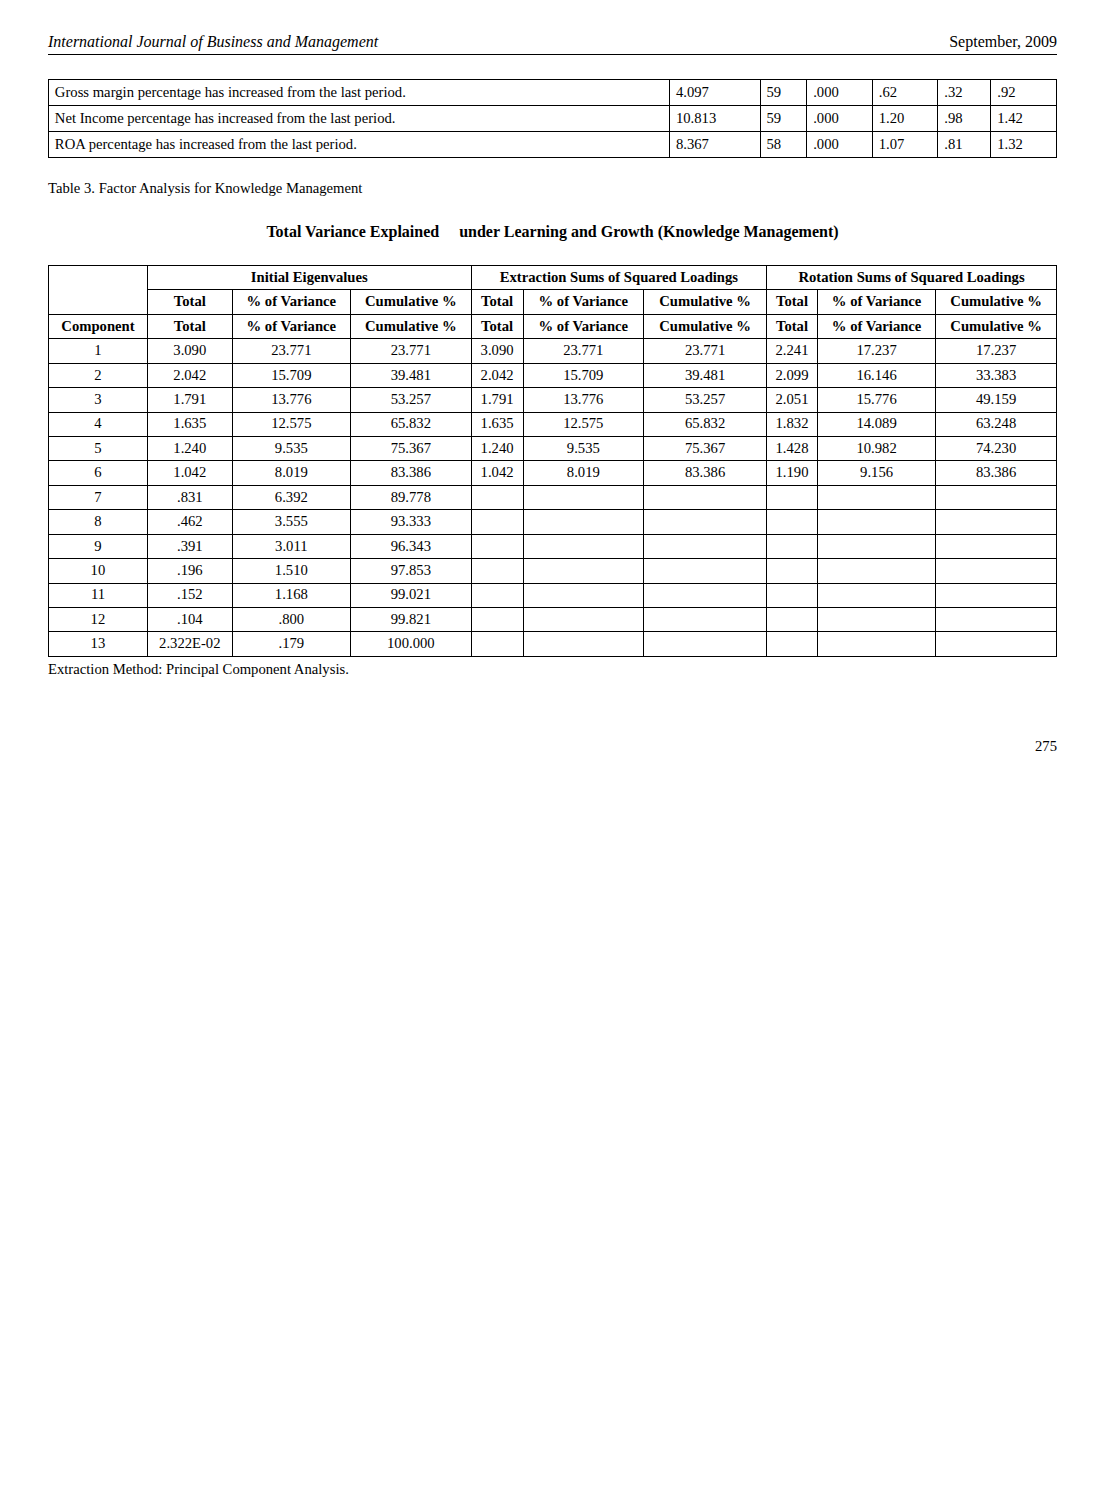International Journal of Business and Management September, 2009
| Gross margin percentage has increased from the last period. | 4.097 | 59 | .000 | .62 | .32 | .92 |
| Net Income percentage has increased from the last period. | 10.813 | 59 | .000 | 1.20 | .98 | 1.42 |
| ROA percentage has increased from the last period. | 8.367 | 58 | .000 | 1.07 | .81 | 1.32 |
Table 3. Factor Analysis for Knowledge Management
Total Variance Explained under Learning and Growth (Knowledge Management)
| | Initial Eigenvalues | Extraction Sums of Squared Loadings | Rotation Sums of Squared Loadings |
| --- | --- | --- | --- |
| Total | % of Variance | Cumulative % | Total | % of Variance | Cumulative % | Total | % of Variance | Cumulative % |
| Component | Total | % of Variance | Cumulative % | Total | % of Variance | Cumulative % | Total | % of Variance | Cumulative % |
| 1 | 3.090 | 23.771 | 23.771 | 3.090 | 23.771 | 23.771 | 2.241 | 17.237 | 17.237 |
| 2 | 2.042 | 15.709 | 39.481 | 2.042 | 15.709 | 39.481 | 2.099 | 16.146 | 33.383 |
| 3 | 1.791 | 13.776 | 53.257 | 1.791 | 13.776 | 53.257 | 2.051 | 15.776 | 49.159 |
| 4 | 1.635 | 12.575 | 65.832 | 1.635 | 12.575 | 65.832 | 1.832 | 14.089 | 63.248 |
| 5 | 1.240 | 9.535 | 75.367 | 1.240 | 9.535 | 75.367 | 1.428 | 10.982 | 74.230 |
| 6 | 1.042 | 8.019 | 83.386 | 1.042 | 8.019 | 83.386 | 1.190 | 9.156 | 83.386 |
| 7 | .831 | 6.392 | 89.778 | | | | | | |
| 8 | .462 | 3.555 | 93.333 | | | | | | |
| 9 | .391 | 3.011 | 96.343 | | | | | | |
| 10 | .196 | 1.510 | 97.853 | | | | | | |
| 11 | .152 | 1.168 | 99.021 | | | | | | |
| 12 | .104 | .800 | 99.821 | | | | | | |
| 13 | 2.322E-02 | .179 | 100.000 | | | | | | |
Extraction Method: Principal Component Analysis.
275